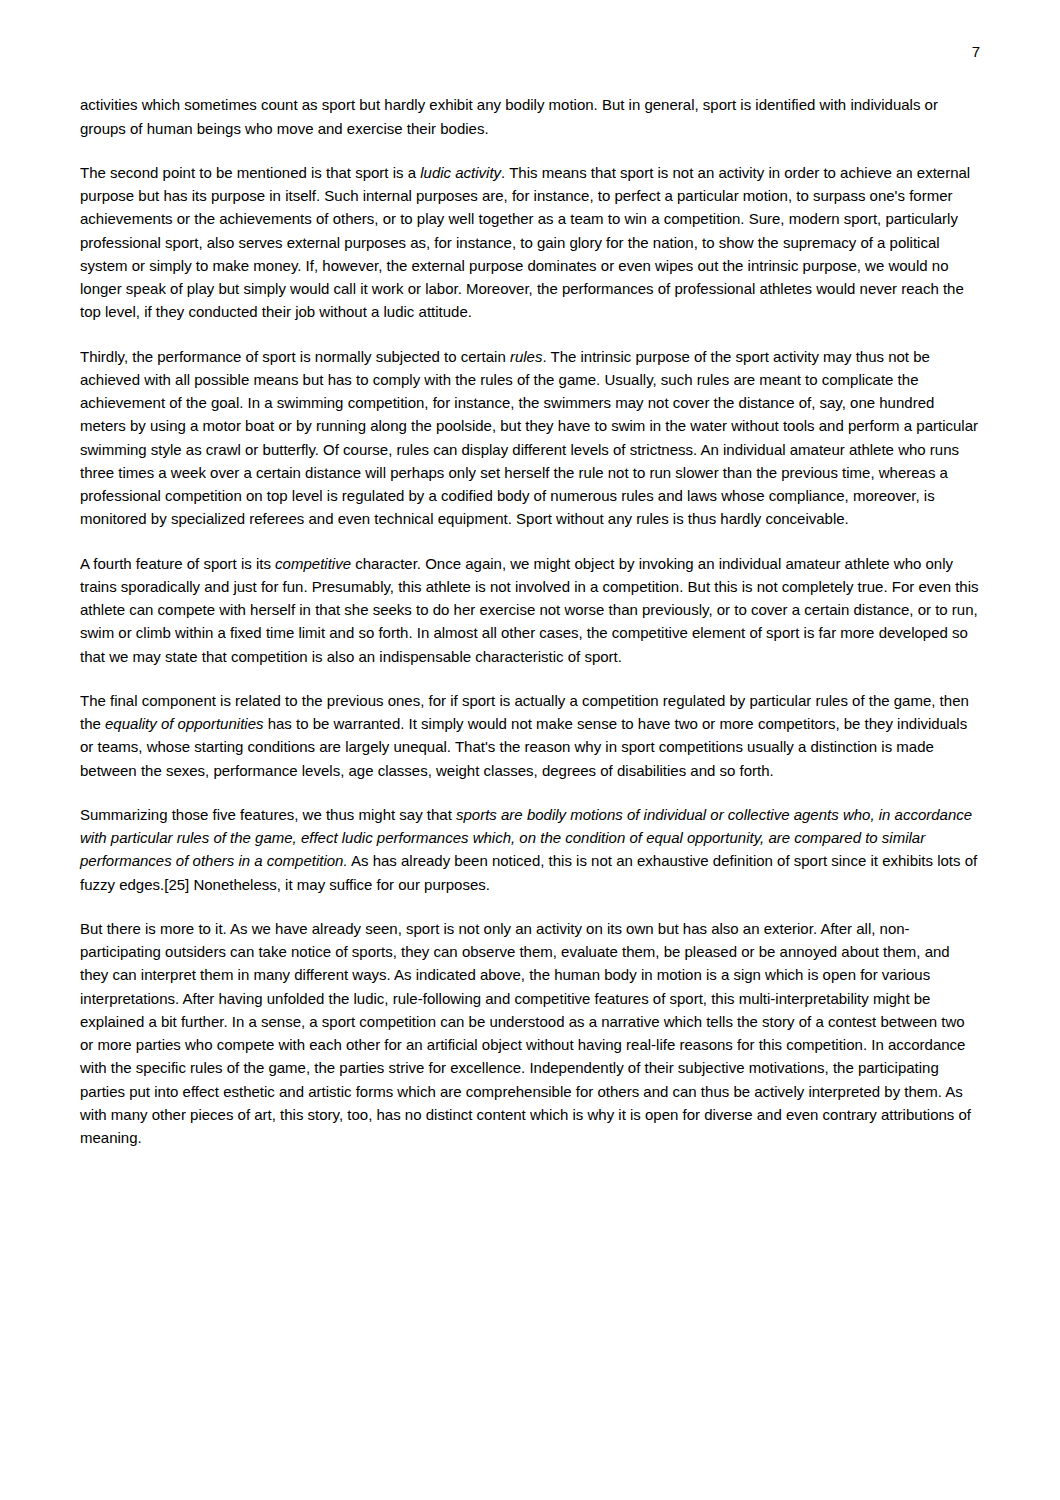7
activities which sometimes count as sport but hardly exhibit any bodily motion. But in general, sport is identified with individuals or groups of human beings who move and exercise their bodies.
The second point to be mentioned is that sport is a ludic activity. This means that sport is not an activity in order to achieve an external purpose but has its purpose in itself. Such internal purposes are, for instance, to perfect a particular motion, to surpass one's former achievements or the achievements of others, or to play well together as a team to win a competition. Sure, modern sport, particularly professional sport, also serves external purposes as, for instance, to gain glory for the nation, to show the supremacy of a political system or simply to make money. If, however, the external purpose dominates or even wipes out the intrinsic purpose, we would no longer speak of play but simply would call it work or labor. Moreover, the performances of professional athletes would never reach the top level, if they conducted their job without a ludic attitude.
Thirdly, the performance of sport is normally subjected to certain rules. The intrinsic purpose of the sport activity may thus not be achieved with all possible means but has to comply with the rules of the game. Usually, such rules are meant to complicate the achievement of the goal. In a swimming competition, for instance, the swimmers may not cover the distance of, say, one hundred meters by using a motor boat or by running along the poolside, but they have to swim in the water without tools and perform a particular swimming style as crawl or butterfly. Of course, rules can display different levels of strictness. An individual amateur athlete who runs three times a week over a certain distance will perhaps only set herself the rule not to run slower than the previous time, whereas a professional competition on top level is regulated by a codified body of numerous rules and laws whose compliance, moreover, is monitored by specialized referees and even technical equipment. Sport without any rules is thus hardly conceivable.
A fourth feature of sport is its competitive character. Once again, we might object by invoking an individual amateur athlete who only trains sporadically and just for fun. Presumably, this athlete is not involved in a competition. But this is not completely true. For even this athlete can compete with herself in that she seeks to do her exercise not worse than previously, or to cover a certain distance, or to run, swim or climb within a fixed time limit and so forth. In almost all other cases, the competitive element of sport is far more developed so that we may state that competition is also an indispensable characteristic of sport.
The final component is related to the previous ones, for if sport is actually a competition regulated by particular rules of the game, then the equality of opportunities has to be warranted. It simply would not make sense to have two or more competitors, be they individuals or teams, whose starting conditions are largely unequal. That's the reason why in sport competitions usually a distinction is made between the sexes, performance levels, age classes, weight classes, degrees of disabilities and so forth.
Summarizing those five features, we thus might say that sports are bodily motions of individual or collective agents who, in accordance with particular rules of the game, effect ludic performances which, on the condition of equal opportunity, are compared to similar performances of others in a competition. As has already been noticed, this is not an exhaustive definition of sport since it exhibits lots of fuzzy edges.[25] Nonetheless, it may suffice for our purposes.
But there is more to it. As we have already seen, sport is not only an activity on its own but has also an exterior. After all, non-participating outsiders can take notice of sports, they can observe them, evaluate them, be pleased or be annoyed about them, and they can interpret them in many different ways. As indicated above, the human body in motion is a sign which is open for various interpretations. After having unfolded the ludic, rule-following and competitive features of sport, this multi-interpretability might be explained a bit further. In a sense, a sport competition can be understood as a narrative which tells the story of a contest between two or more parties who compete with each other for an artificial object without having real-life reasons for this competition. In accordance with the specific rules of the game, the parties strive for excellence. Independently of their subjective motivations, the participating parties put into effect esthetic and artistic forms which are comprehensible for others and can thus be actively interpreted by them. As with many other pieces of art, this story, too, has no distinct content which is why it is open for diverse and even contrary attributions of meaning.